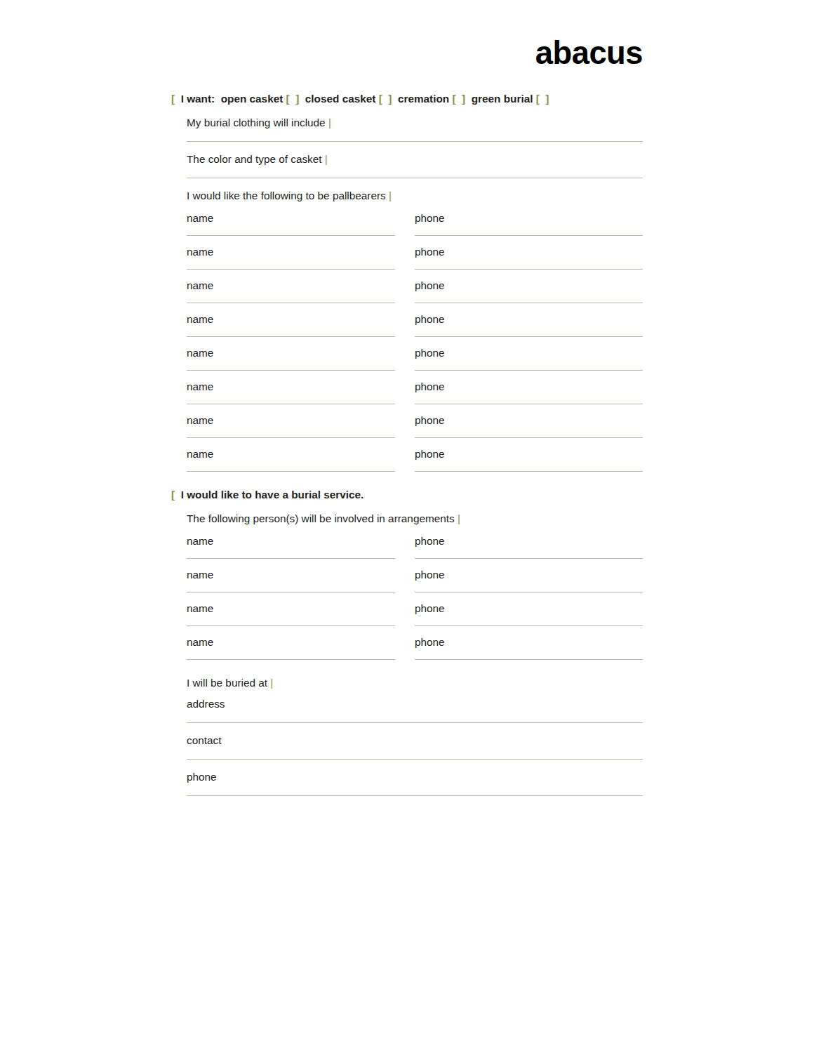abacus
[ I want: open casket [ ] closed casket [ ] cremation [ ] green burial [ ]
My burial clothing will include |
The color and type of casket |
I would like the following to be pallbearers |
| name | phone |
| name | phone |
| name | phone |
| name | phone |
| name | phone |
| name | phone |
| name | phone |
| name | phone |
[ I would like to have a burial service.
The following person(s) will be involved in arrangements |
| name | phone |
| name | phone |
| name | phone |
| name | phone |
I will be buried at |
address
contact
phone